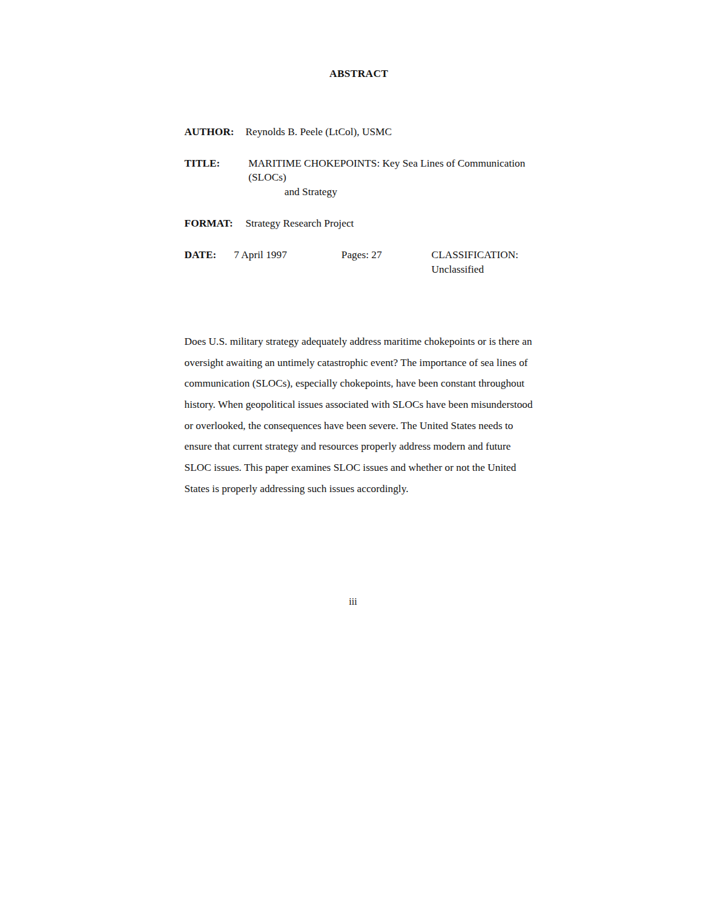ABSTRACT
AUTHOR:
Reynolds B. Peele (LtCol), USMC
TITLE:
MARITIME CHOKEPOINTS: Key Sea Lines of Communication (SLOCs) and Strategy
FORMAT:
Strategy Research Project
DATE:
7 April 1997 Pages: 27 CLASSIFICATION: Unclassified
Does U.S. military strategy adequately address maritime chokepoints or is there an oversight awaiting an untimely catastrophic event? The importance of sea lines of communication (SLOCs), especially chokepoints, have been constant throughout history. When geopolitical issues associated with SLOCs have been misunderstood or overlooked, the consequences have been severe. The United States needs to ensure that current strategy and resources properly address modern and future SLOC issues. This paper examines SLOC issues and whether or not the United States is properly addressing such issues accordingly.
iii